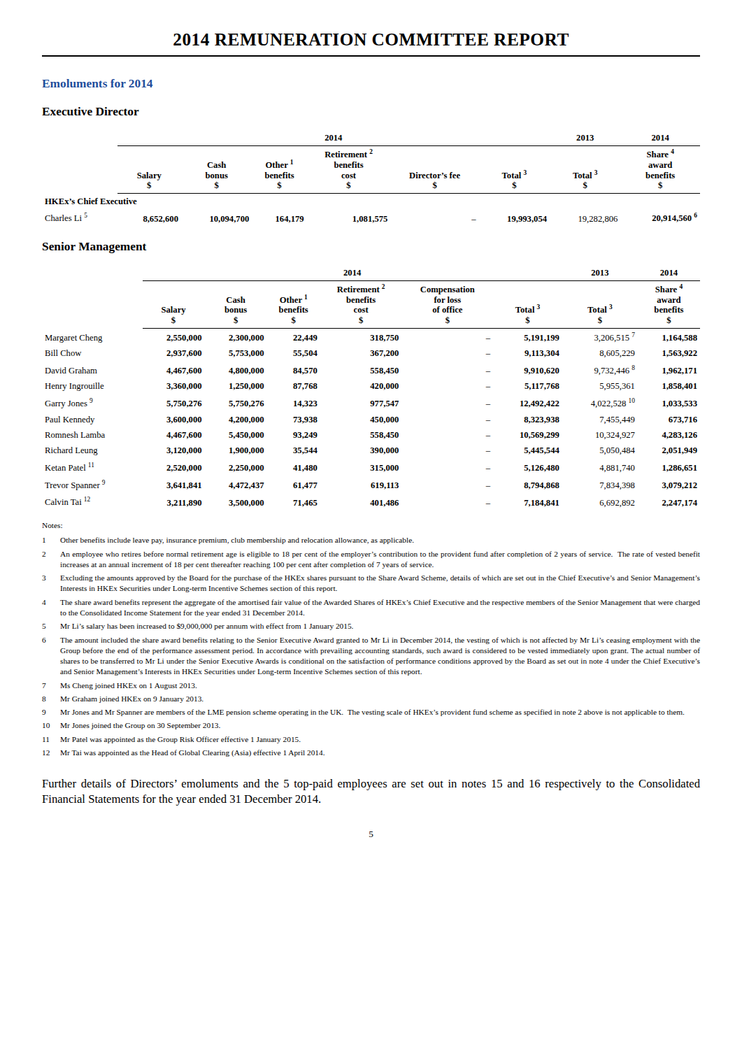2014 REMUNERATION COMMITTEE REPORT
Emoluments for 2014
Executive Director
| | 2014 | 2013 | 2014 |
| --- | --- | --- | --- |
| | Salary $ | Cash bonus $ | Other 1 benefits $ | Retirement 2 benefits cost $ | Director’s fee $ | Total 3 $ | Total 3 $ | Share 4 award benefits $ |
| HKEx’s Chief Executive |
| Charles Li 5 | 8,652,600 | 10,094,700 | 164,179 | 1,081,575 | – | 19,993,054 | 19,282,806 | 20,914,560 6 |
Senior Management
| | 2014 | 2013 | 2014 |
| --- | --- | --- | --- |
| | Salary $ | Cash bonus $ | Other 1 benefits $ | Retirement 2 benefits cost $ | Compensation for loss of office $ | Total 3 $ | Total 3 $ | Share 4 award benefits $ |
| Margaret Cheng | 2,550,000 | 2,300,000 | 22,449 | 318,750 | – | 5,191,199 | 3,206,515 7 | 1,164,588 |
| Bill Chow | 2,937,600 | 5,753,000 | 55,504 | 367,200 | – | 9,113,304 | 8,605,229 | 1,563,922 |
| David Graham | 4,467,600 | 4,800,000 | 84,570 | 558,450 | – | 9,910,620 | 9,732,446 8 | 1,962,171 |
| Henry Ingrouille | 3,360,000 | 1,250,000 | 87,768 | 420,000 | – | 5,117,768 | 5,955,361 | 1,858,401 |
| Garry Jones 9 | 5,750,276 | 5,750,276 | 14,323 | 977,547 | – | 12,492,422 | 4,022,528 10 | 1,033,533 |
| Paul Kennedy | 3,600,000 | 4,200,000 | 73,938 | 450,000 | – | 8,323,938 | 7,455,449 | 673,716 |
| Romnesh Lamba | 4,467,600 | 5,450,000 | 93,249 | 558,450 | – | 10,569,299 | 10,324,927 | 4,283,126 |
| Richard Leung | 3,120,000 | 1,900,000 | 35,544 | 390,000 | – | 5,445,544 | 5,050,484 | 2,051,949 |
| Ketan Patel 11 | 2,520,000 | 2,250,000 | 41,480 | 315,000 | – | 5,126,480 | 4,881,740 | 1,286,651 |
| Trevor Spanner 9 | 3,641,841 | 4,472,437 | 61,477 | 619,113 | – | 8,794,868 | 7,834,398 | 3,079,212 |
| Calvin Tai 12 | 3,211,890 | 3,500,000 | 71,465 | 401,486 | – | 7,184,841 | 6,692,892 | 2,247,174 |
Notes:
Other benefits include leave pay, insurance premium, club membership and relocation allowance, as applicable.
An employee who retires before normal retirement age is eligible to 18 per cent of the employer’s contribution to the provident fund after completion of 2 years of service. The rate of vested benefit increases at an annual increment of 18 per cent thereafter reaching 100 per cent after completion of 7 years of service.
Excluding the amounts approved by the Board for the purchase of the HKEx shares pursuant to the Share Award Scheme, details of which are set out in the Chief Executive’s and Senior Management’s Interests in HKEx Securities under Long-term Incentive Schemes section of this report.
The share award benefits represent the aggregate of the amortised fair value of the Awarded Shares of HKEx’s Chief Executive and the respective members of the Senior Management that were charged to the Consolidated Income Statement for the year ended 31 December 2014.
Mr Li’s salary has been increased to $9,000,000 per annum with effect from 1 January 2015.
The amount included the share award benefits relating to the Senior Executive Award granted to Mr Li in December 2014, the vesting of which is not affected by Mr Li’s ceasing employment with the Group before the end of the performance assessment period. In accordance with prevailing accounting standards, such award is considered to be vested immediately upon grant. The actual number of shares to be transferred to Mr Li under the Senior Executive Awards is conditional on the satisfaction of performance conditions approved by the Board as set out in note 4 under the Chief Executive’s and Senior Management’s Interests in HKEx Securities under Long-term Incentive Schemes section of this report.
Ms Cheng joined HKEx on 1 August 2013.
Mr Graham joined HKEx on 9 January 2013.
Mr Jones and Mr Spanner are members of the LME pension scheme operating in the UK. The vesting scale of HKEx’s provident fund scheme as specified in note 2 above is not applicable to them.
Mr Jones joined the Group on 30 September 2013.
Mr Patel was appointed as the Group Risk Officer effective 1 January 2015.
Mr Tai was appointed as the Head of Global Clearing (Asia) effective 1 April 2014.
Further details of Directors’ emoluments and the 5 top-paid employees are set out in notes 15 and 16 respectively to the Consolidated Financial Statements for the year ended 31 December 2014.
5